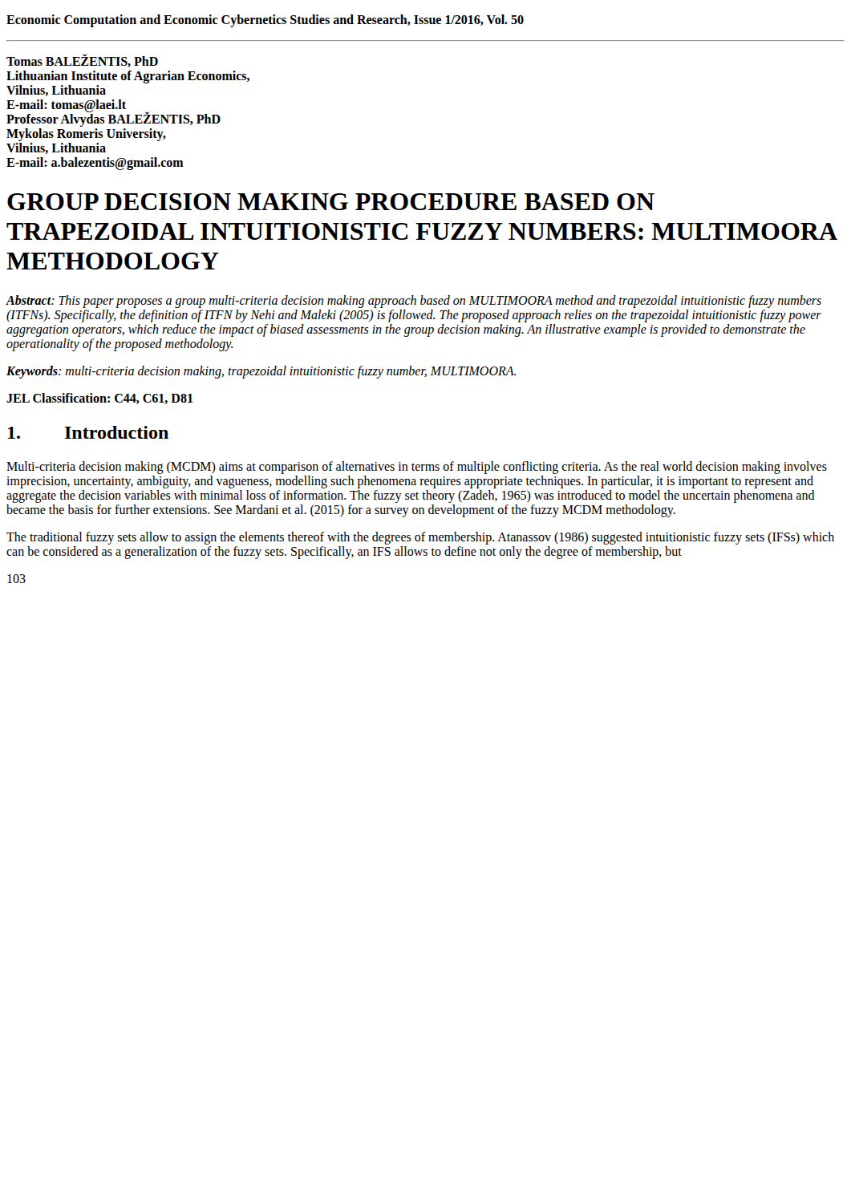Economic Computation and Economic Cybernetics Studies and Research, Issue 1/2016, Vol. 50
Tomas BALEŽENTIS, PhD
Lithuanian Institute of Agrarian Economics,
Vilnius, Lithuania
E-mail: tomas@laei.lt
Professor Alvydas BALEŽENTIS, PhD
Mykolas Romeris University,
Vilnius, Lithuania
E-mail: a.balezentis@gmail.com
GROUP DECISION MAKING PROCEDURE BASED ON TRAPEZOIDAL INTUITIONISTIC FUZZY NUMBERS: MULTIMOORA METHODOLOGY
Abstract: This paper proposes a group multi-criteria decision making approach based on MULTIMOORA method and trapezoidal intuitionistic fuzzy numbers (ITFNs). Specifically, the definition of ITFN by Nehi and Maleki (2005) is followed. The proposed approach relies on the trapezoidal intuitionistic fuzzy power aggregation operators, which reduce the impact of biased assessments in the group decision making. An illustrative example is provided to demonstrate the operationality of the proposed methodology.
Keywords: multi-criteria decision making, trapezoidal intuitionistic fuzzy number, MULTIMOORA.
JEL Classification: C44, C61, D81
1. Introduction
Multi-criteria decision making (MCDM) aims at comparison of alternatives in terms of multiple conflicting criteria. As the real world decision making involves imprecision, uncertainty, ambiguity, and vagueness, modelling such phenomena requires appropriate techniques. In particular, it is important to represent and aggregate the decision variables with minimal loss of information. The fuzzy set theory (Zadeh, 1965) was introduced to model the uncertain phenomena and became the basis for further extensions. See Mardani et al. (2015) for a survey on development of the fuzzy MCDM methodology.
The traditional fuzzy sets allow to assign the elements thereof with the degrees of membership. Atanassov (1986) suggested intuitionistic fuzzy sets (IFSs) which can be considered as a generalization of the fuzzy sets. Specifically, an IFS allows to define not only the degree of membership, but
103